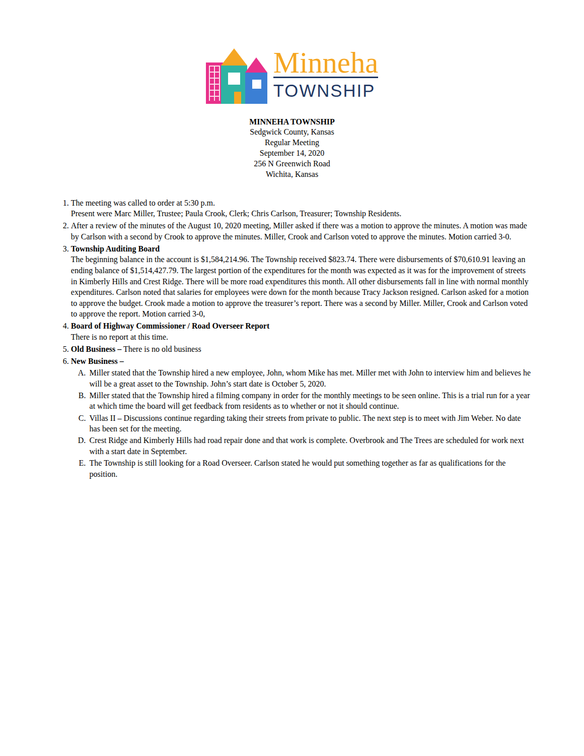Minneha TOWNSHIP
MINNEHA TOWNSHIP
Sedgwick County, Kansas
Regular Meeting
September 14, 2020
256 N Greenwich Road
Wichita, Kansas
The meeting was called to order at 5:30 p.m.
Present were Marc Miller, Trustee; Paula Crook, Clerk; Chris Carlson, Treasurer; Township Residents.
After a review of the minutes of the August 10, 2020 meeting, Miller asked if there was a motion to approve the minutes. A motion was made by Carlson with a second by Crook to approve the minutes. Miller, Crook and Carlson voted to approve the minutes. Motion carried 3-0.
Township Auditing Board
The beginning balance in the account is $1,584,214.96. The Township received $823.74. There were disbursements of $70,610.91 leaving an ending balance of $1,514,427.79. The largest portion of the expenditures for the month was expected as it was for the improvement of streets in Kimberly Hills and Crest Ridge. There will be more road expenditures this month. All other disbursements fall in line with normal monthly expenditures. Carlson noted that salaries for employees were down for the month because Tracy Jackson resigned. Carlson asked for a motion to approve the budget. Crook made a motion to approve the treasurer’s report. There was a second by Miller. Miller, Crook and Carlson voted to approve the report. Motion carried 3-0,
Board of Highway Commissioner / Road Overseer Report
There is no report at this time.
Old Business – There is no old business
New Business –
Miller stated that the Township hired a new employee, John, whom Mike has met. Miller met with John to interview him and believes he will be a great asset to the Township. John’s start date is October 5, 2020.
Miller stated that the Township hired a filming company in order for the monthly meetings to be seen online. This is a trial run for a year at which time the board will get feedback from residents as to whether or not it should continue.
Villas II – Discussions continue regarding taking their streets from private to public. The next step is to meet with Jim Weber. No date has been set for the meeting.
Crest Ridge and Kimberly Hills had road repair done and that work is complete. Overbrook and The Trees are scheduled for work next with a start date in September.
The Township is still looking for a Road Overseer. Carlson stated he would put something together as far as qualifications for the position.